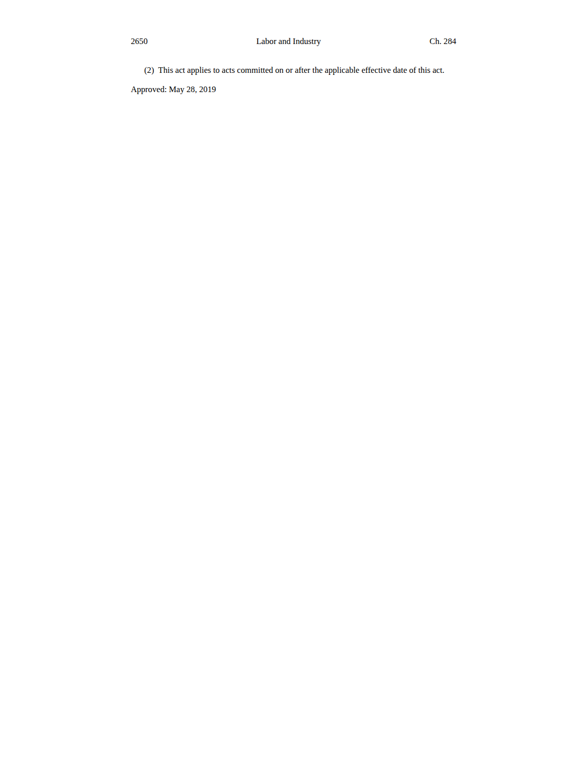2650 Labor and Industry Ch. 284
(2) This act applies to acts committed on or after the applicable effective date of this act.
Approved: May 28, 2019